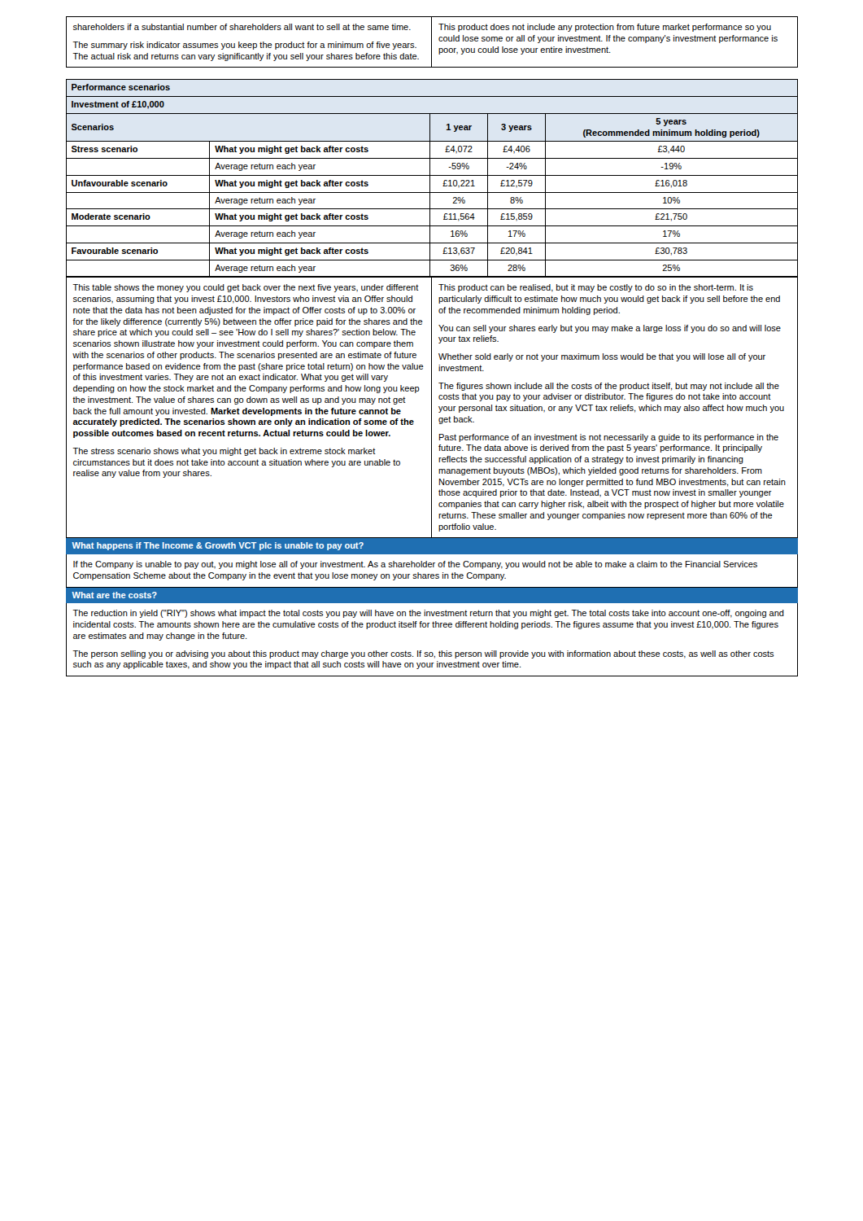| shareholders if a substantial number of shareholders all want to sell at the same time. The summary risk indicator assumes you keep the product for a minimum of five years. The actual risk and returns can vary significantly if you sell your shares before this date. | This product does not include any protection from future market performance so you could lose some or all of your investment. If the company's investment performance is poor, you could lose your entire investment. |
Performance scenarios
| Investment of £10,000 |
| Scenarios | 1 year | 3 years | 5 years (Recommended minimum holding period) |
| Stress scenario | What you might get back after costs | £4,072 | £4,406 | £3,440 |
| | Average return each year | -59% | -24% | -19% |
| Unfavourable scenario | What you might get back after costs | £10,221 | £12,579 | £16,018 |
| | Average return each year | 2% | 8% | 10% |
| Moderate scenario | What you might get back after costs | £11,564 | £15,859 | £21,750 |
| | Average return each year | 16% | 17% | 17% |
| Favourable scenario | What you might get back after costs | £13,637 | £20,841 | £30,783 |
| | Average return each year | 36% | 28% | 25% |
| This table shows the money you could get back over the next five years, under different scenarios, assuming that you invest £10,000. Investors who invest via an Offer should note that the data has not been adjusted for the impact of Offer costs of up to 3.00% or for the likely difference (currently 5%) between the offer price paid for the shares and the share price at which you could sell – see 'How do I sell my shares?' section below. The scenarios shown illustrate how your investment could perform. You can compare them with the scenarios of other products. The scenarios presented are an estimate of future performance based on evidence from the past (share price total return) on how the value of this investment varies. They are not an exact indicator. What you get will vary depending on how the stock market and the Company performs and how long you keep the investment. The value of shares can go down as well as up and you may not get back the full amount you invested. Market developments in the future cannot be accurately predicted. The scenarios shown are only an indication of some of the possible outcomes based on recent returns. Actual returns could be lower. The stress scenario shows what you might get back in extreme stock market circumstances but it does not take into account a situation where you are unable to realise any value from your shares. | This product can be realised, but it may be costly to do so in the short-term. It is particularly difficult to estimate how much you would get back if you sell before the end of the recommended minimum holding period. You can sell your shares early but you may make a large loss if you do so and will lose your tax reliefs. Whether sold early or not your maximum loss would be that you will lose all of your investment. The figures shown include all the costs of the product itself, but may not include all the costs that you pay to your adviser or distributor. The figures do not take into account your personal tax situation, or any VCT tax reliefs, which may also affect how much you get back. Past performance of an investment is not necessarily a guide to its performance in the future. The data above is derived from the past 5 years' performance. It principally reflects the successful application of a strategy to invest primarily in financing management buyouts (MBOs), which yielded good returns for shareholders. From November 2015, VCTs are no longer permitted to fund MBO investments, but can retain those acquired prior to that date. Instead, a VCT must now invest in smaller younger companies that can carry higher risk, albeit with the prospect of higher but more volatile returns. These smaller and younger companies now represent more than 60% of the portfolio value. |
What happens if The Income & Growth VCT plc is unable to pay out?
If the Company is unable to pay out, you might lose all of your investment. As a shareholder of the Company, you would not be able to make a claim to the Financial Services Compensation Scheme about the Company in the event that you lose money on your shares in the Company.
What are the costs?
The reduction in yield ("RIY") shows what impact the total costs you pay will have on the investment return that you might get. The total costs take into account one-off, ongoing and incidental costs. The amounts shown here are the cumulative costs of the product itself for three different holding periods. The figures assume that you invest £10,000. The figures are estimates and may change in the future.
The person selling you or advising you about this product may charge you other costs. If so, this person will provide you with information about these costs, as well as other costs such as any applicable taxes, and show you the impact that all such costs will have on your investment over time.